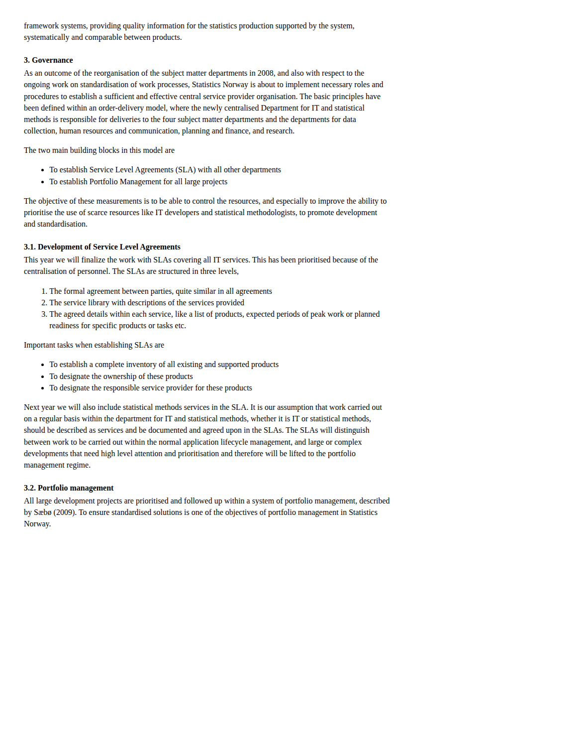framework systems, providing quality information for the statistics production supported by the system, systematically and comparable between products.
3. Governance
As an outcome of the reorganisation of the subject matter departments in 2008, and also with respect to the ongoing work on standardisation of work processes, Statistics Norway is about to implement necessary roles and procedures to establish a sufficient and effective central service provider organisation. The basic principles have been defined within an order-delivery model, where the newly centralised Department for IT and statistical methods is responsible for deliveries to the four subject matter departments and the departments for data collection, human resources and communication, planning and finance, and research.
The two main building blocks in this model are
To establish Service Level Agreements (SLA) with all other departments
To establish Portfolio Management for all large projects
The objective of these measurements is to be able to control the resources, and especially to improve the ability to prioritise the use of scarce resources like IT developers and statistical methodologists, to promote development and standardisation.
3.1. Development of Service Level Agreements
This year we will finalize the work with SLAs covering all IT services. This has been prioritised because of the centralisation of personnel. The SLAs are structured in three levels,
The formal agreement between parties, quite similar in all agreements
The service library with descriptions of the services provided
The agreed details within each service, like a list of products, expected periods of peak work or planned readiness for specific products or tasks etc.
Important tasks when establishing SLAs are
To establish a complete inventory of all existing and supported products
To designate the ownership of these products
To designate the responsible service provider for these products
Next year we will also include statistical methods services in the SLA. It is our assumption that work carried out on a regular basis within the department for IT and statistical methods, whether it is IT or statistical methods, should be described as services and be documented and agreed upon in the SLAs. The SLAs will distinguish between work to be carried out within the normal application lifecycle management, and large or complex developments that need high level attention and prioritisation and therefore will be lifted to the portfolio management regime.
3.2. Portfolio management
All large development projects are prioritised and followed up within a system of portfolio management, described by Sæbø (2009). To ensure standardised solutions is one of the objectives of portfolio management in Statistics Norway.